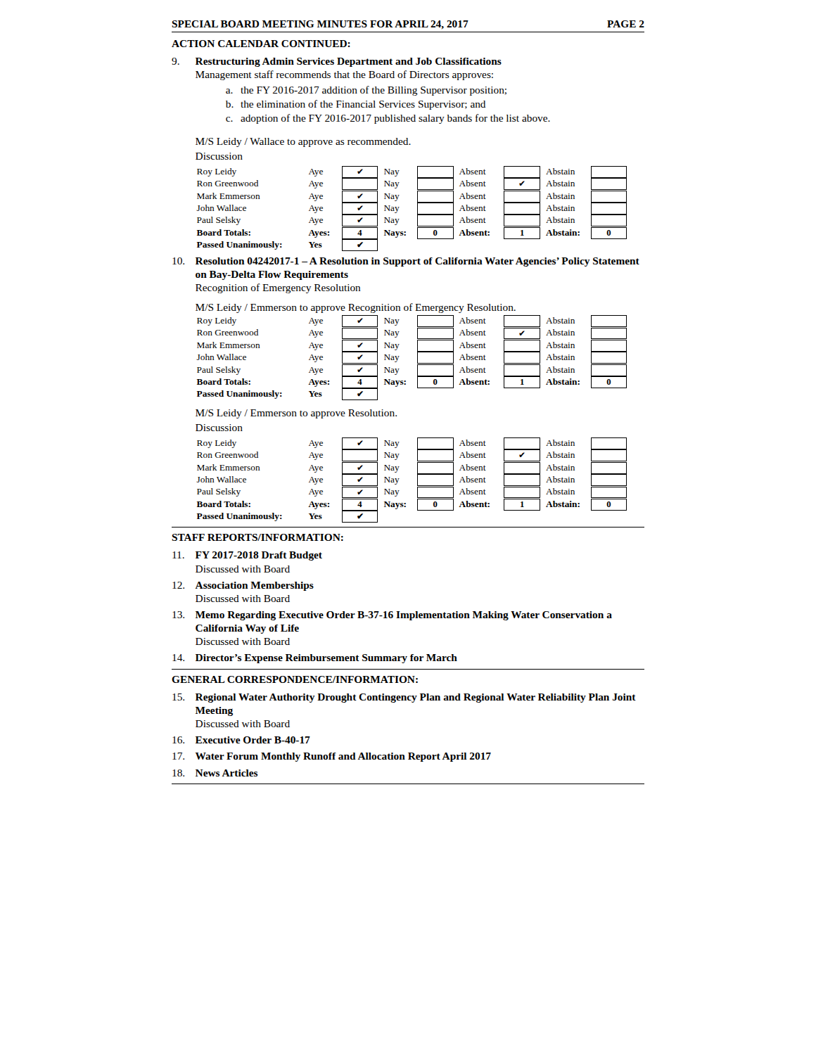SPECIAL BOARD MEETING MINUTES FOR APRIL 24, 2017
PAGE 2
ACTION CALENDAR CONTINUED:
9.
Restructuring Admin Services Department and Job Classifications
Management staff recommends that the Board of Directors approves:
a. the FY 2016-2017 addition of the Billing Supervisor position;
b. the elimination of the Financial Services Supervisor; and
c. adoption of the FY 2016-2017 published salary bands for the list above.
M/S Leidy / Wallace to approve as recommended.
Discussion
| Roy Leidy | Aye | | Nay | | Absent | | Abstain | |
| Ron Greenwood | Aye | | Nay | | Absent | | Abstain | |
| Mark Emmerson | Aye | | Nay | | Absent | | Abstain | |
| John Wallace | Aye | | Nay | | Absent | | Abstain | |
| Paul Selsky | Aye | | Nay | | Absent | | Abstain | |
| Board Totals: | Ayes: | 4 | Nays: | 0 | Absent: | 1 | Abstain: | 0 |
| Passed Unanimously: | Yes | | |
10.
Resolution 04242017-1 – A Resolution in Support of California Water Agencies’ Policy Statement on Bay-Delta Flow Requirements
Recognition of Emergency Resolution
M/S Leidy / Emmerson to approve Recognition of Emergency Resolution.
| Roy Leidy | Aye | | Nay | | Absent | | Abstain | |
| Ron Greenwood | Aye | | Nay | | Absent | | Abstain | |
| Mark Emmerson | Aye | | Nay | | Absent | | Abstain | |
| John Wallace | Aye | | Nay | | Absent | | Abstain | |
| Paul Selsky | Aye | | Nay | | Absent | | Abstain | |
| Board Totals: | Ayes: | 4 | Nays: | 0 | Absent: | 1 | Abstain: | 0 |
| Passed Unanimously: | Yes | | |
M/S Leidy / Emmerson to approve Resolution.
Discussion
| Roy Leidy | Aye | | Nay | | Absent | | Abstain | |
| Ron Greenwood | Aye | | Nay | | Absent | | Abstain | |
| Mark Emmerson | Aye | | Nay | | Absent | | Abstain | |
| John Wallace | Aye | | Nay | | Absent | | Abstain | |
| Paul Selsky | Aye | | Nay | | Absent | | Abstain | |
| Board Totals: | Ayes: | 4 | Nays: | 0 | Absent: | 1 | Abstain: | 0 |
| Passed Unanimously: | Yes | | |
STAFF REPORTS/INFORMATION:
11.
FY 2017-2018 Draft Budget
Discussed with Board
12.
Association Memberships
Discussed with Board
13.
Memo Regarding Executive Order B-37-16 Implementation Making Water Conservation a California Way of Life
Discussed with Board
14.
Director’s Expense Reimbursement Summary for March
GENERAL CORRESPONDENCE/INFORMATION:
15.
Regional Water Authority Drought Contingency Plan and Regional Water Reliability Plan Joint Meeting
Discussed with Board
16.
Executive Order B-40-17
17.
Water Forum Monthly Runoff and Allocation Report April 2017
18.
News Articles